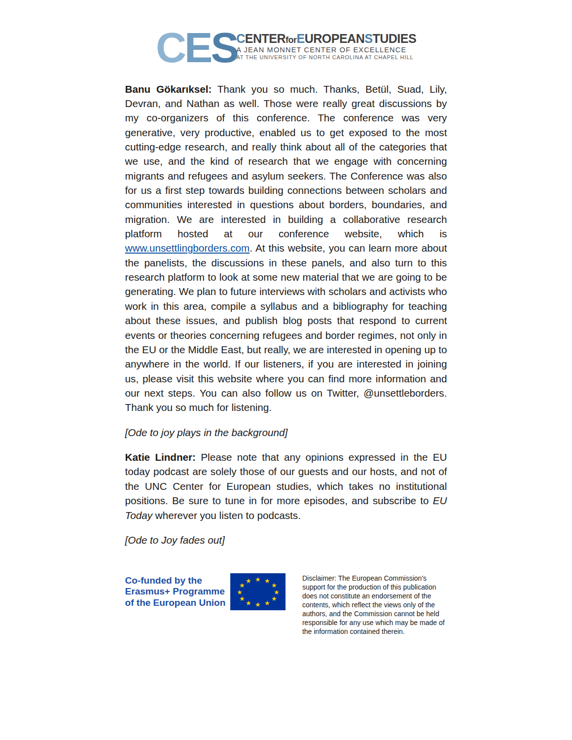CES
CENTERfor EUROPEANSTUDIES
A JEAN MONNET CENTER OF EXCELLENCE
AT THE UNIVERSITY OF NORTH CAROLINA AT CHAPEL HILL
Banu Gökarıksel: Thank you so much. Thanks, Betül, Suad, Lily, Devran, and Nathan as well. Those were really great discussions by my co-organizers of this conference. The conference was very generative, very productive, enabled us to get exposed to the most cutting-edge research, and really think about all of the categories that we use, and the kind of research that we engage with concerning migrants and refugees and asylum seekers. The Conference was also for us a first step towards building connections between scholars and communities interested in questions about borders, boundaries, and migration. We are interested in building a collaborative research platform hosted at our conference website, which is www.unsettlingborders.com. At this website, you can learn more about the panelists, the discussions in these panels, and also turn to this research platform to look at some new material that we are going to be generating. We plan to future interviews with scholars and activists who work in this area, compile a syllabus and a bibliography for teaching about these issues, and publish blog posts that respond to current events or theories concerning refugees and border regimes, not only in the EU or the Middle East, but really, we are interested in opening up to anywhere in the world. If our listeners, if you are interested in joining us, please visit this website where you can find more information and our next steps. You can also follow us on Twitter, @unsettleborders. Thank you so much for listening.
[Ode to joy plays in the background]
Katie Lindner: Please note that any opinions expressed in the EU today podcast are solely those of our guests and our hosts, and not of the UNC Center for European studies, which takes no institutional positions. Be sure to tune in for more episodes, and subscribe to EU Today wherever you listen to podcasts.
[Ode to Joy fades out]
Co-funded by the
Erasmus+ Programme
of the European Union
★ ★ ★ ★ ★ ★ ★ ★ ★ ★ ★ ★
Disclaimer: The European Commission's support for the production of this publication does not constitute an endorsement of the contents, which reflect the views only of the authors, and the Commission cannot be held responsible for any use which may be made of the information contained therein.